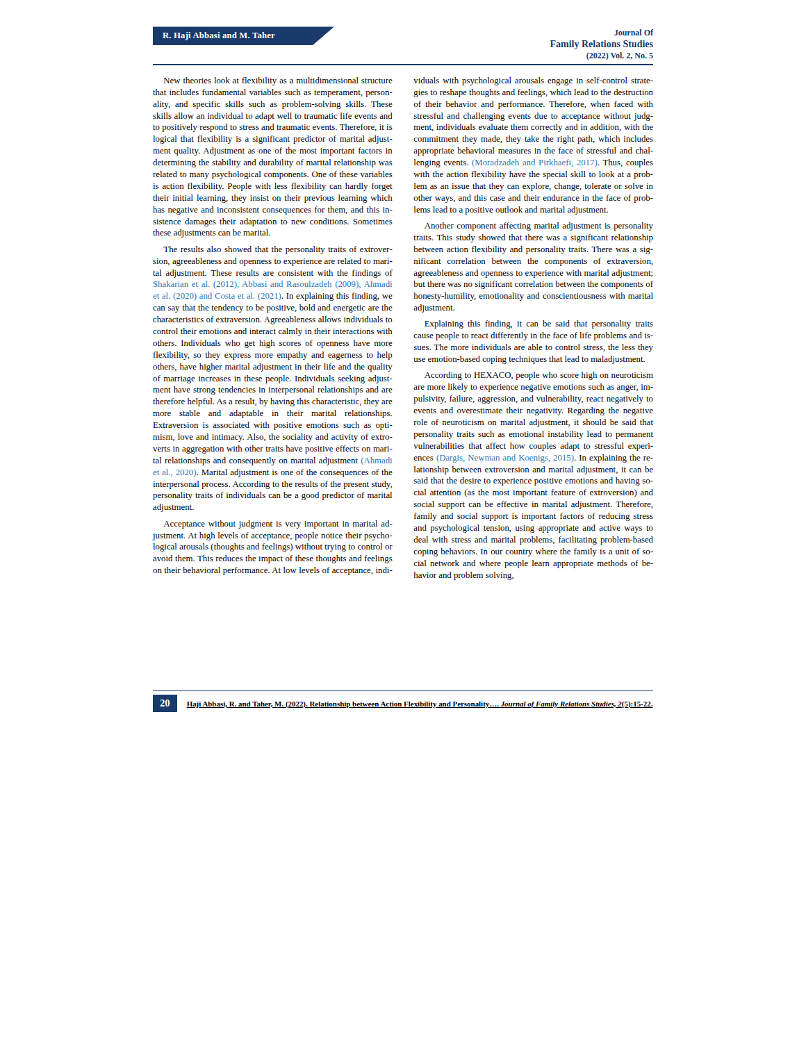R. Haji Abbasi and M. Taher
Journal Of
Family Relations Studies
(2022) Vol. 2, No. 5
New theories look at flexibility as a multidimensional structure that includes fundamental variables such as temperament, personality, and specific skills such as problem-solving skills. These skills allow an individual to adapt well to traumatic life events and to positively respond to stress and traumatic events. Therefore, it is logical that flexibility is a significant predictor of marital adjustment quality. Adjustment as one of the most important factors in determining the stability and durability of marital relationship was related to many psychological components. One of these variables is action flexibility. People with less flexibility can hardly forget their initial learning, they insist on their previous learning which has negative and inconsistent consequences for them, and this insistence damages their adaptation to new conditions. Sometimes these adjustments can be marital.
The results also showed that the personality traits of extroversion, agreeableness and openness to experience are related to marital adjustment. These results are consistent with the findings of Shakarian et al. (2012), Abbasi and Rasoulzadeh (2009), Ahmadi et al. (2020) and Costa et al. (2021). In explaining this finding, we can say that the tendency to be positive, bold and energetic are the characteristics of extraversion. Agreeableness allows individuals to control their emotions and interact calmly in their interactions with others. Individuals who get high scores of openness have more flexibility, so they express more empathy and eagerness to help others, have higher marital adjustment in their life and the quality of marriage increases in these people. Individuals seeking adjustment have strong tendencies in interpersonal relationships and are therefore helpful. As a result, by having this characteristic, they are more stable and adaptable in their marital relationships. Extraversion is associated with positive emotions such as optimism, love and intimacy. Also, the sociality and activity of extroverts in aggregation with other traits have positive effects on marital relationships and consequently on marital adjustment (Ahmadi et al., 2020). Marital adjustment is one of the consequences of the interpersonal process. According to the results of the present study, personality traits of individuals can be a good predictor of marital adjustment.
Acceptance without judgment is very important in marital adjustment. At high levels of acceptance, people notice their psychological arousals (thoughts and feelings) without trying to control or avoid them. This reduces the impact of these thoughts and feelings on their behavioral performance. At low levels of acceptance, individuals with psychological arousals engage in self-control strategies to reshape thoughts and feelings, which lead to the destruction of their behavior and performance. Therefore, when faced with stressful and challenging events due to acceptance without judgment, individuals evaluate them correctly and in addition, with the commitment they made, they take the right path, which includes appropriate behavioral measures in the face of stressful and challenging events. (Moradzadeh and Pirkhaefi, 2017). Thus, couples with the action flexibility have the special skill to look at a problem as an issue that they can explore, change, tolerate or solve in other ways, and this case and their endurance in the face of problems lead to a positive outlook and marital adjustment.
Another component affecting marital adjustment is personality traits. This study showed that there was a significant relationship between action flexibility and personality traits. There was a significant correlation between the components of extraversion, agreeableness and openness to experience with marital adjustment; but there was no significant correlation between the components of honesty-humility, emotionality and conscientiousness with marital adjustment.
Explaining this finding, it can be said that personality traits cause people to react differently in the face of life problems and issues. The more individuals are able to control stress, the less they use emotion-based coping techniques that lead to maladjustment.
According to HEXACO, people who score high on neuroticism are more likely to experience negative emotions such as anger, impulsivity, failure, aggression, and vulnerability, react negatively to events and overestimate their negativity. Regarding the negative role of neuroticism on marital adjustment, it should be said that personality traits such as emotional instability lead to permanent vulnerabilities that affect how couples adapt to stressful experiences (Dargis, Newman and Koenigs, 2015). In explaining the relationship between extroversion and marital adjustment, it can be said that the desire to experience positive emotions and having social attention (as the most important feature of extroversion) and social support can be effective in marital adjustment. Therefore, family and social support is important factors of reducing stress and psychological tension, using appropriate and active ways to deal with stress and marital problems, facilitating problem-based coping behaviors. In our country where the family is a unit of social network and where people learn appropriate methods of behavior and problem solving,
20
Haji Abbasi, R. and Taher, M. (2022). Relationship between Action Flexibility and Personality…. Journal of Family Relations Studies, 2(5):15-22.